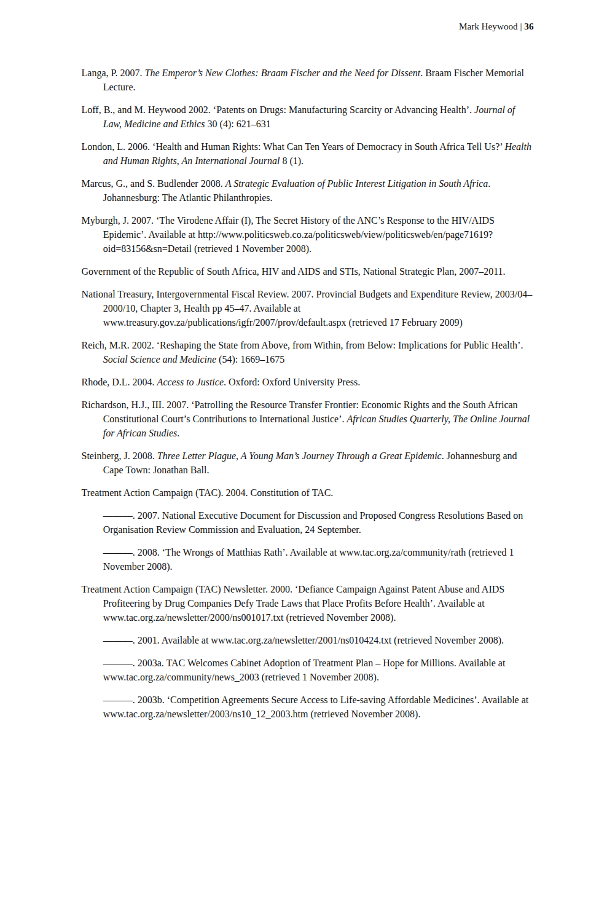Mark Heywood | 36
Langa, P. 2007. The Emperor’s New Clothes: Braam Fischer and the Need for Dissent. Braam Fischer Memorial Lecture.
Loff, B., and M. Heywood 2002. ‘Patents on Drugs: Manufacturing Scarcity or Advancing Health’. Journal of Law, Medicine and Ethics 30 (4): 621–631
London, L. 2006. ‘Health and Human Rights: What Can Ten Years of Democracy in South Africa Tell Us?’ Health and Human Rights, An International Journal 8 (1).
Marcus, G., and S. Budlender 2008. A Strategic Evaluation of Public Interest Litigation in South Africa. Johannesburg: The Atlantic Philanthropies.
Myburgh, J. 2007. ‘The Virodene Affair (I), The Secret History of the ANC’s Response to the HIV/AIDS Epidemic’. Available at http://www.politicsweb.co.za/politicsweb/view/politicsweb/en/page71619?oid=83156&sn=Detail (retrieved 1 November 2008).
Government of the Republic of South Africa, HIV and AIDS and STIs, National Strategic Plan, 2007–2011.
National Treasury, Intergovernmental Fiscal Review. 2007. Provincial Budgets and Expenditure Review, 2003/04–2000/10, Chapter 3, Health pp 45–47. Available at www.treasury.gov.za/publications/igfr/2007/prov/default.aspx (retrieved 17 February 2009)
Reich, M.R. 2002. ‘Reshaping the State from Above, from Within, from Below: Implications for Public Health’. Social Science and Medicine (54): 1669–1675
Rhode, D.L. 2004. Access to Justice. Oxford: Oxford University Press.
Richardson, H.J., III. 2007. ‘Patrolling the Resource Transfer Frontier: Economic Rights and the South African Constitutional Court’s Contributions to International Justice’. African Studies Quarterly, The Online Journal for African Studies.
Steinberg, J. 2008. Three Letter Plague, A Young Man’s Journey Through a Great Epidemic. Johannesburg and Cape Town: Jonathan Ball.
Treatment Action Campaign (TAC). 2004. Constitution of TAC.
2007. National Executive Document for Discussion and Proposed Congress Resolutions Based on Organisation Review Commission and Evaluation, 24 September.
2008. ‘The Wrongs of Matthias Rath’. Available at www.tac.org.za/community/rath (retrieved 1 November 2008).
Treatment Action Campaign (TAC) Newsletter. 2000. ‘Defiance Campaign Against Patent Abuse and AIDS Profiteering by Drug Companies Defy Trade Laws that Place Profits Before Health’. Available at www.tac.org.za/newsletter/2000/ns001017.txt (retrieved November 2008).
2001. Available at www.tac.org.za/newsletter/2001/ns010424.txt (retrieved November 2008).
2003a. TAC Welcomes Cabinet Adoption of Treatment Plan – Hope for Millions. Available at www.tac.org.za/community/news_2003 (retrieved 1 November 2008).
2003b. ‘Competition Agreements Secure Access to Life-saving Affordable Medicines’. Available at www.tac.org.za/newsletter/2003/ns10_12_2003.htm (retrieved November 2008).